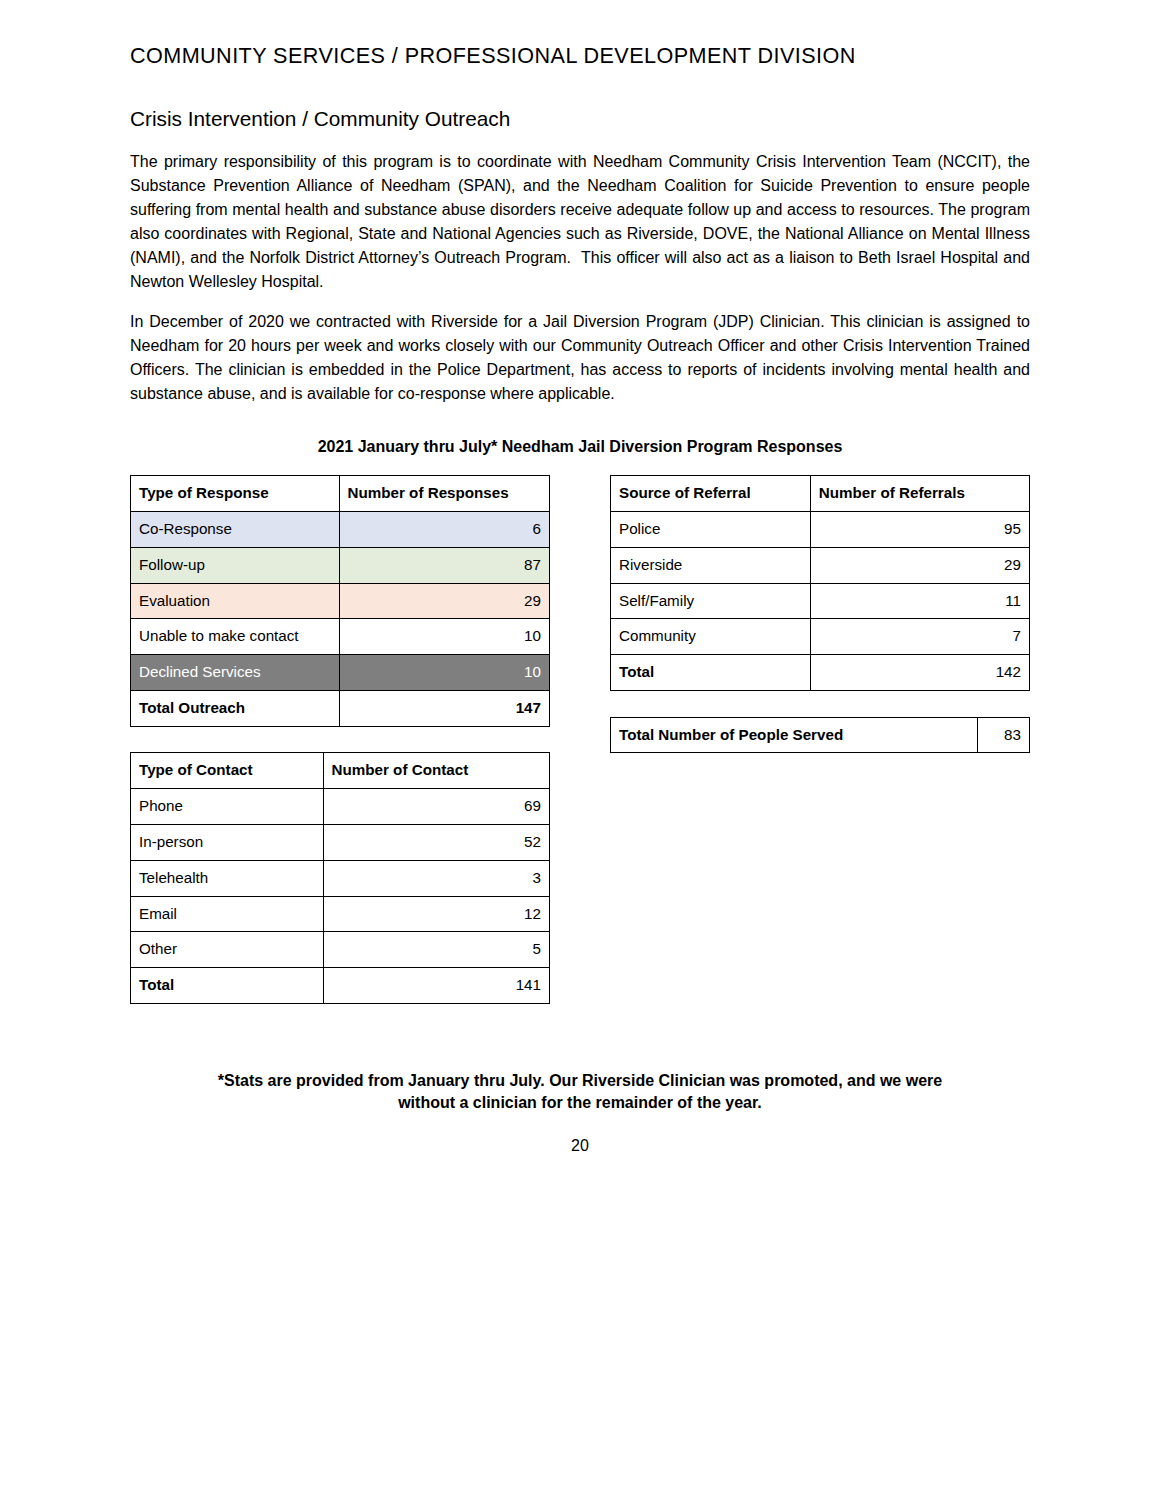COMMUNITY SERVICES / PROFESSIONAL DEVELOPMENT DIVISION
Crisis Intervention / Community Outreach
The primary responsibility of this program is to coordinate with Needham Community Crisis Intervention Team (NCCIT), the Substance Prevention Alliance of Needham (SPAN), and the Needham Coalition for Suicide Prevention to ensure people suffering from mental health and substance abuse disorders receive adequate follow up and access to resources. The program also coordinates with Regional, State and National Agencies such as Riverside, DOVE, the National Alliance on Mental Illness (NAMI), and the Norfolk District Attorney’s Outreach Program. This officer will also act as a liaison to Beth Israel Hospital and Newton Wellesley Hospital.
In December of 2020 we contracted with Riverside for a Jail Diversion Program (JDP) Clinician. This clinician is assigned to Needham for 20 hours per week and works closely with our Community Outreach Officer and other Crisis Intervention Trained Officers. The clinician is embedded in the Police Department, has access to reports of incidents involving mental health and substance abuse, and is available for co-response where applicable.
2021 January thru July* Needham Jail Diversion Program Responses
| Type of Response | Number of Responses |
| --- | --- |
| Co-Response | 6 |
| Follow-up | 87 |
| Evaluation | 29 |
| Unable to make contact | 10 |
| Declined Services | 10 |
| Total Outreach | 147 |
| Type of Contact | Number of Contact |
| --- | --- |
| Phone | 69 |
| In-person | 52 |
| Telehealth | 3 |
| Email | 12 |
| Other | 5 |
| Total | 141 |
| Source of Referral | Number of Referrals |
| --- | --- |
| Police | 95 |
| Riverside | 29 |
| Self/Family | 11 |
| Community | 7 |
| Total | 142 |
| Total Number of People Served | 83 |
*Stats are provided from January thru July. Our Riverside Clinician was promoted, and we were
without a clinician for the remainder of the year.
20